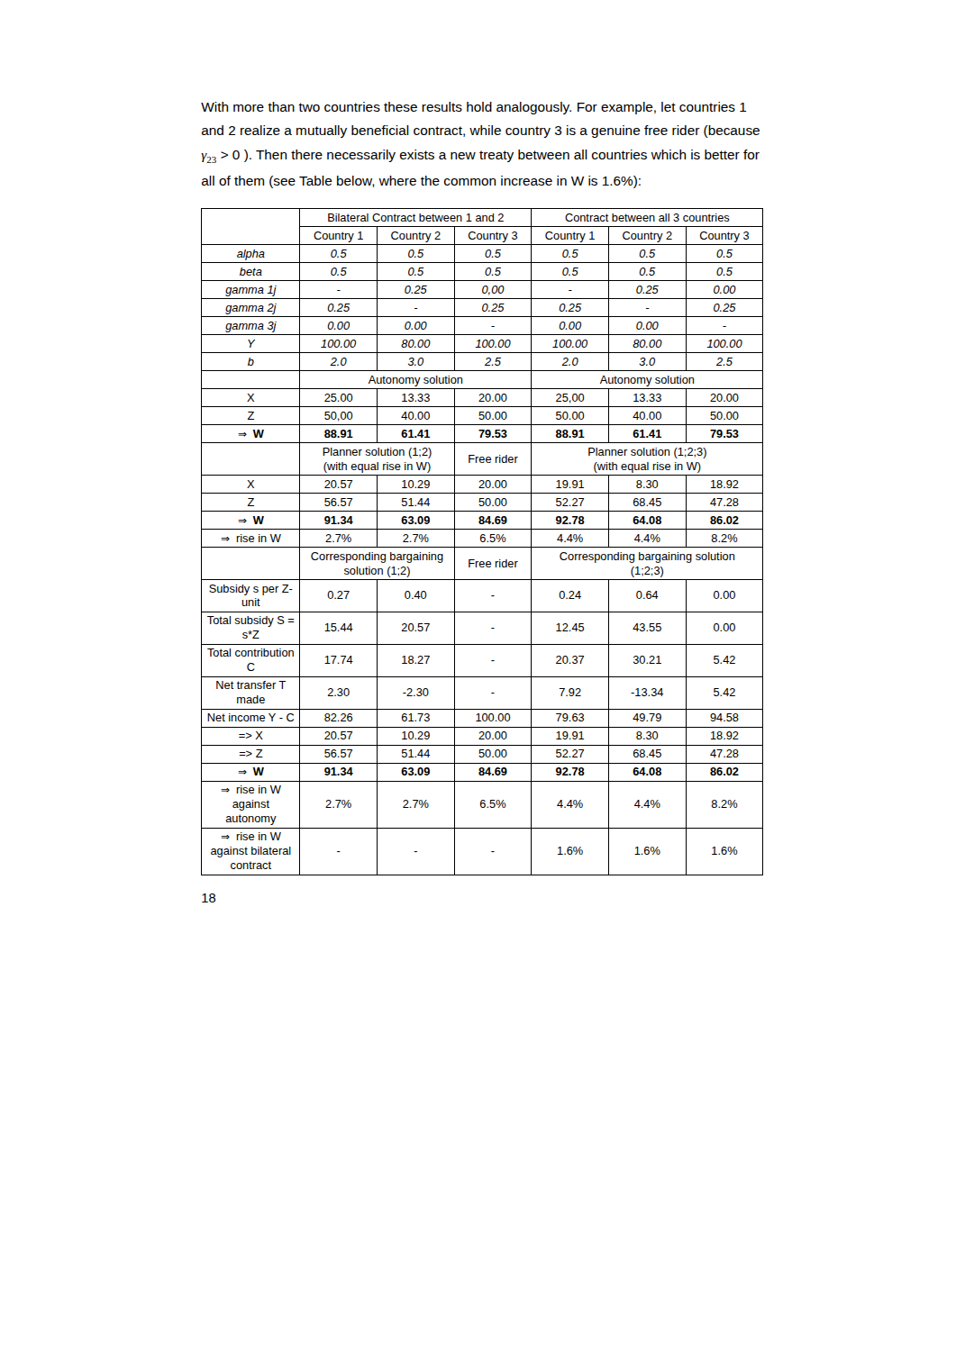With more than two countries these results hold analogously. For example, let countries 1 and 2 realize a mutually beneficial contract, while country 3 is a genuine free rider (because γ23 > 0 ). Then there necessarily exists a new treaty between all countries which is better for all of them (see Table below, where the common increase in W is 1.6%):
| | Bilateral Contract between 1 and 2 | Contract between all 3 countries |
| | Country 1 | Country 2 | Country 3 | Country 1 | Country 2 | Country 3 |
| alpha | 0.5 | 0.5 | 0.5 | 0.5 | 0.5 | 0.5 |
| beta | 0.5 | 0.5 | 0.5 | 0.5 | 0.5 | 0.5 |
| gamma 1j | - | 0.25 | 0,00 | - | 0.25 | 0.00 |
| gamma 2j | 0.25 | - | 0.25 | 0.25 | - | 0.25 |
| gamma 3j | 0.00 | 0.00 | - | 0.00 | 0.00 | - |
| Y | 100.00 | 80.00 | 100.00 | 100.00 | 80.00 | 100.00 |
| b | 2.0 | 3.0 | 2.5 | 2.0 | 3.0 | 2.5 |
| | Autonomy solution | Autonomy solution |
| X | 25.00 | 13.33 | 20.00 | 25,00 | 13.33 | 20.00 |
| Z | 50,00 | 40.00 | 50.00 | 50.00 | 40.00 | 50.00 |
| ⇒ W | 88.91 | 61.41 | 79.53 | 88.91 | 61.41 | 79.53 |
| | Planner solution (1;2) (with equal rise in W) | Free rider | Planner solution (1;2;3) (with equal rise in W) |
| X | 20.57 | 10.29 | 20.00 | 19.91 | 8.30 | 18.92 |
| Z | 56.57 | 51.44 | 50.00 | 52.27 | 68.45 | 47.28 |
| ⇒ W | 91.34 | 63.09 | 84.69 | 92.78 | 64.08 | 86.02 |
| ⇒ rise in W | 2.7% | 2.7% | 6.5% | 4.4% | 4.4% | 8.2% |
| | Corresponding bargaining solution (1;2) | Free rider | Corresponding bargaining solution (1;2;3) |
| Subsidy s per Z-unit | 0.27 | 0.40 | - | 0.24 | 0.64 | 0.00 |
| Total subsidy S = s*Z | 15.44 | 20.57 | - | 12.45 | 43.55 | 0.00 |
| Total contribution C | 17.74 | 18.27 | - | 20.37 | 30.21 | 5.42 |
| Net transfer T made | 2.30 | -2.30 | - | 7.92 | -13.34 | 5.42 |
| Net income Y - C | 82.26 | 61.73 | 100.00 | 79.63 | 49.79 | 94.58 |
| => X | 20.57 | 10.29 | 20.00 | 19.91 | 8.30 | 18.92 |
| => Z | 56.57 | 51.44 | 50.00 | 52.27 | 68.45 | 47.28 |
| ⇒ W | 91.34 | 63.09 | 84.69 | 92.78 | 64.08 | 86.02 |
| ⇒ rise in W against autonomy | 2.7% | 2.7% | 6.5% | 4.4% | 4.4% | 8.2% |
| ⇒ rise in W against bilateral contract | - | - | - | 1.6% | 1.6% | 1.6% |
18